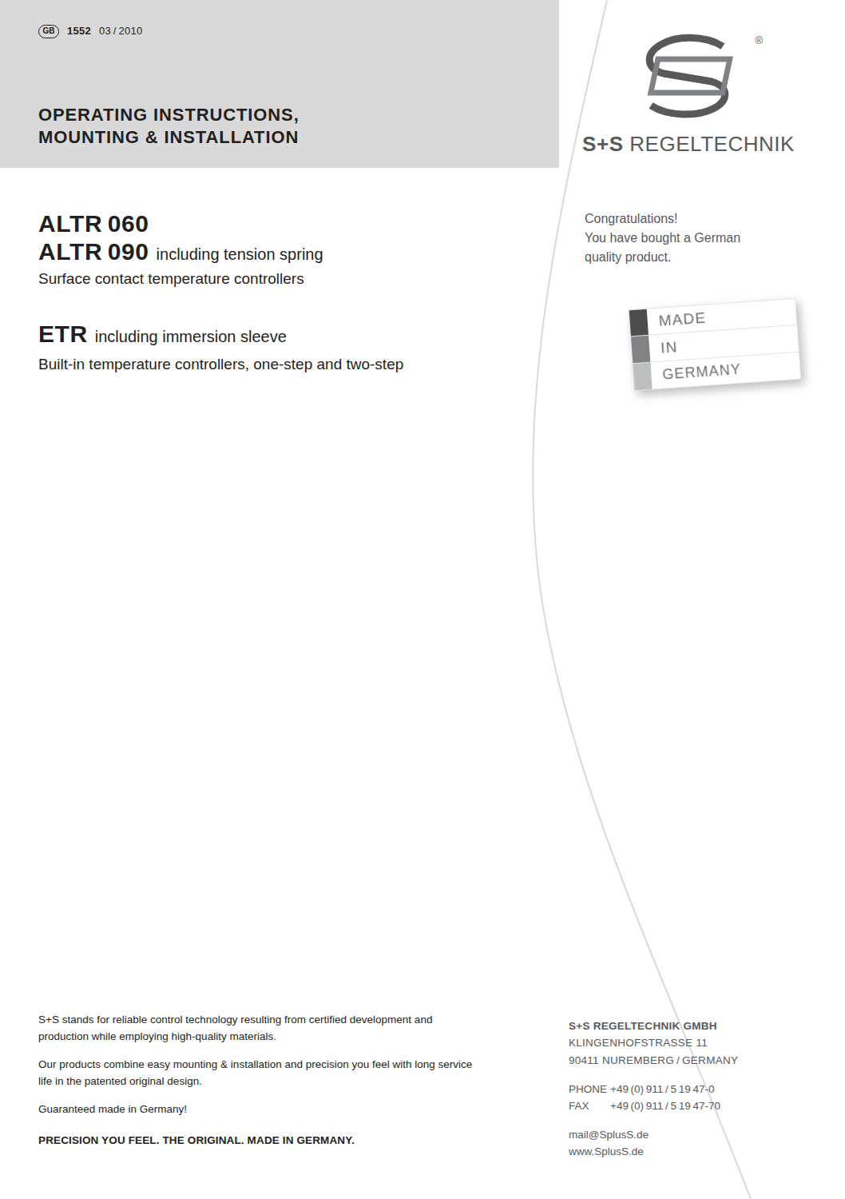GB 1552 03 / 2010
Operating instructions,
mounting & installation
®
S+S REGELTECHNIK
ALTR 060
ALTR 090 including tension spring
Surface contact temperature controllers
ETR including immersion sleeve
Built-in temperature controllers, one-step and two-step
Congratulations!
You have bought a German
quality product.
MADE
IN
GERMANY
S+S stands for reliable control technology resulting from certified development and production while employing high-quality materials.
Our products combine easy mounting & installation and precision you feel with long service life in the patented original design.
Guaranteed made in Germany!
PRECISION YOU FEEL. THE ORIGINAL. MADE IN GERMANY.
S+S REGELTECHNIK GMBH
KLINGENHOFSTRASSE 11
90411 NUREMBERG / GERMANY
PHONE+49 (0) 911 / 5 19 47-0
FAX+49 (0) 911 / 5 19 47-70
mail@SplusS.de
www.SplusS.de